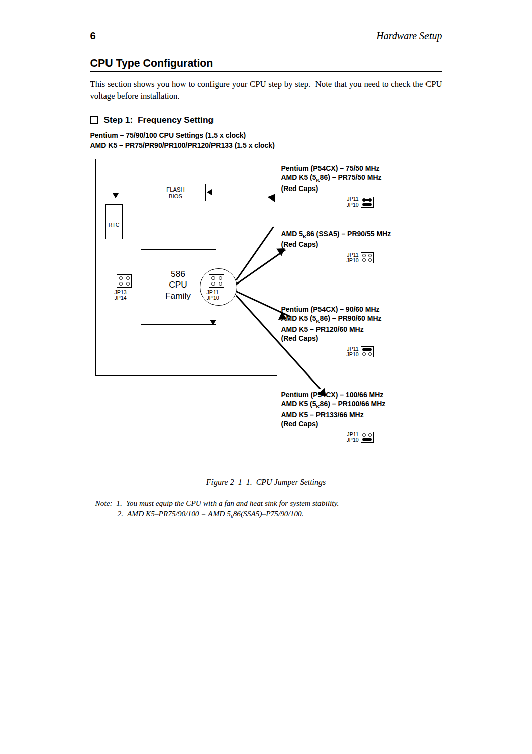6 Hardware Setup
CPU Type Configuration
This section shows you how to configure your CPU step by step. Note that you need to check the CPU voltage before installation.
Step 1: Frequency Setting
Pentium – 75/90/100 CPU Settings (1.5 x clock)
AMD K5 – PR75/PR90/PR100/PR120/PR133 (1.5 x clock)
RTC
FLASH
BIOS
586
CPU
Family
JP11
JP10
JP13
JP14
Pentium (P54CX) – 75/50 MHz
AMD K5 (5K86) – PR75/50 MHz
(Red Caps)
JP11
JP10
AMD 5K86 (SSA5) – PR90/55 MHz
(Red Caps)
JP11
JP10
Pentium (P54CX) – 90/60 MHz
AMD K5 (5K86) – PR90/60 MHz
AMD K5 – PR120/60 MHz
(Red Caps)
JP11
JP10
Pentium (P54CX) – 100/66 MHz
AMD K5 (5K86) – PR100/66 MHz
AMD K5 – PR133/66 MHz
(Red Caps)
JP11
JP10
Figure 2–1–1. CPU Jumper Settings
Note: 1. You must equip the CPU with a fan and heat sink for system stability.
2. AMD K5–PR75/90/100 = AMD 5k86(SSA5)–P75/90/100.